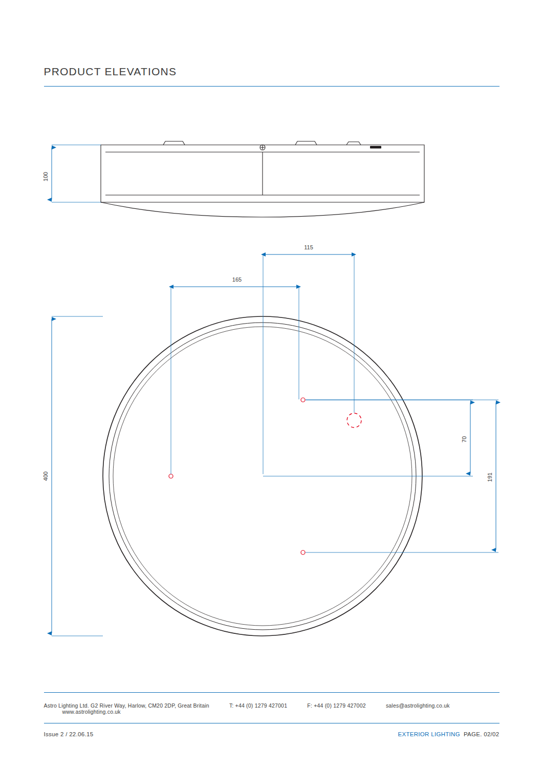PRODUCT ELEVATIONS
100 400 165 115 70 191
Astro Lighting Ltd. G2 River Way, Harlow, CM20 2DP, Great Britain T: +44 (0) 1279 427001 F: +44 (0) 1279 427002 sales@astrolighting.co.uk www.astrolighting.co.uk
Issue 2 / 22.06.15
EXTERIOR LIGHTING PAGE. 02/02